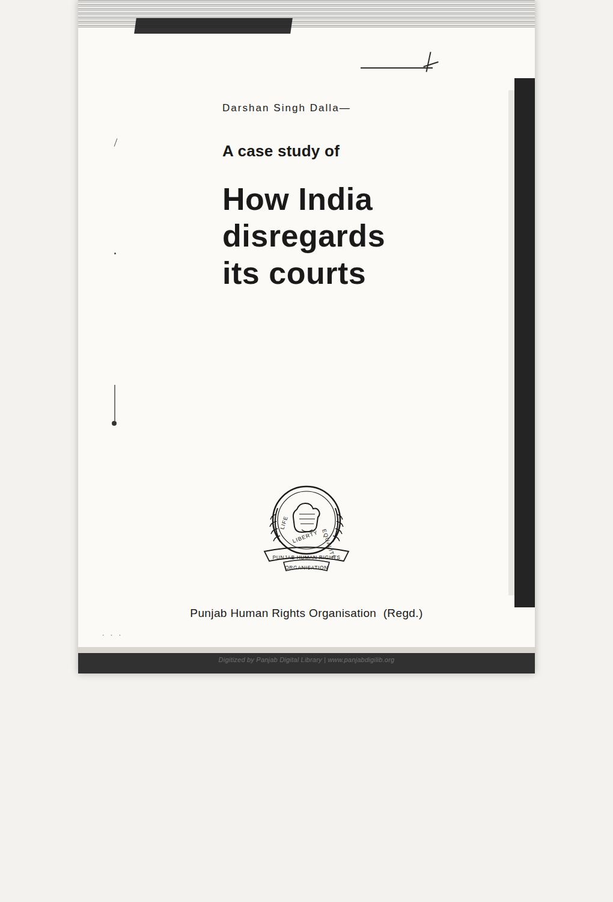Darshan Singh Dalla—
A case study of
How India disregards its courts
LIFE LIBERTY EQUALITY PUNJAB HUMAN RIGHTS ORGANISATION
Punjab Human Rights Organisation (Regd.)
. . .
Digitized by Panjab Digital Library | www.panjabdigilib.org